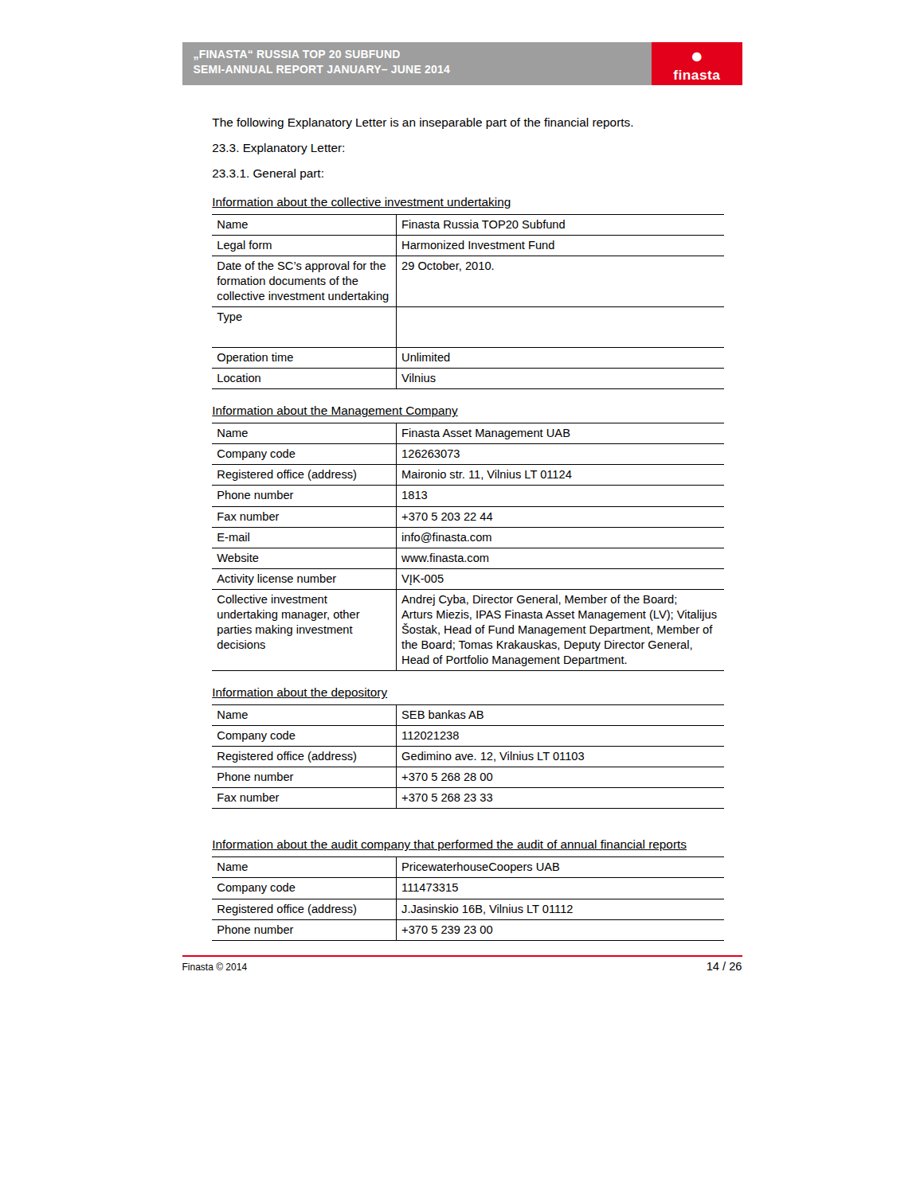„FINASTA“ RUSSIA TOP 20 SUBFUND
SEMI-ANNUAL REPORT JANUARY– JUNE 2014
● finasta
The following Explanatory Letter is an inseparable part of the financial reports.
23.3. Explanatory Letter:
23.3.1. General part:
Information about the collective investment undertaking
| Name | Finasta Russia TOP20 Subfund |
| Legal form | Harmonized Investment Fund |
| Date of the SC’s approval for the formation documents of the collective investment undertaking | 29 October, 2010. |
| Type | |
| Operation time | Unlimited |
| Location | Vilnius |
Information about the Management Company
| Name | Finasta Asset Management UAB |
| Company code | 126263073 |
| Registered office (address) | Maironio str. 11, Vilnius LT 01124 |
| Phone number | 1813 |
| Fax number | +370 5 203 22 44 |
| E-mail | info@finasta.com |
| Website | www.finasta.com |
| Activity license number | VĮK-005 |
| Collective investment undertaking manager, other parties making investment decisions | Andrej Cyba, Director General, Member of the Board; Arturs Miezis, IPAS Finasta Asset Management (LV); Vitalijus Šostak, Head of Fund Management Department, Member of the Board; Tomas Krakauskas, Deputy Director General, Head of Portfolio Management Department. |
Information about the depository
| Name | SEB bankas AB |
| Company code | 112021238 |
| Registered office (address) | Gedimino ave. 12, Vilnius LT 01103 |
| Phone number | +370 5 268 28 00 |
| Fax number | +370 5 268 23 33 |
Information about the audit company that performed the audit of annual financial reports
| Name | PricewaterhouseCoopers UAB |
| Company code | 111473315 |
| Registered office (address) | J.Jasinskio 16B, Vilnius LT 01112 |
| Phone number | +370 5 239 23 00 |
Finasta © 2014
14 / 26